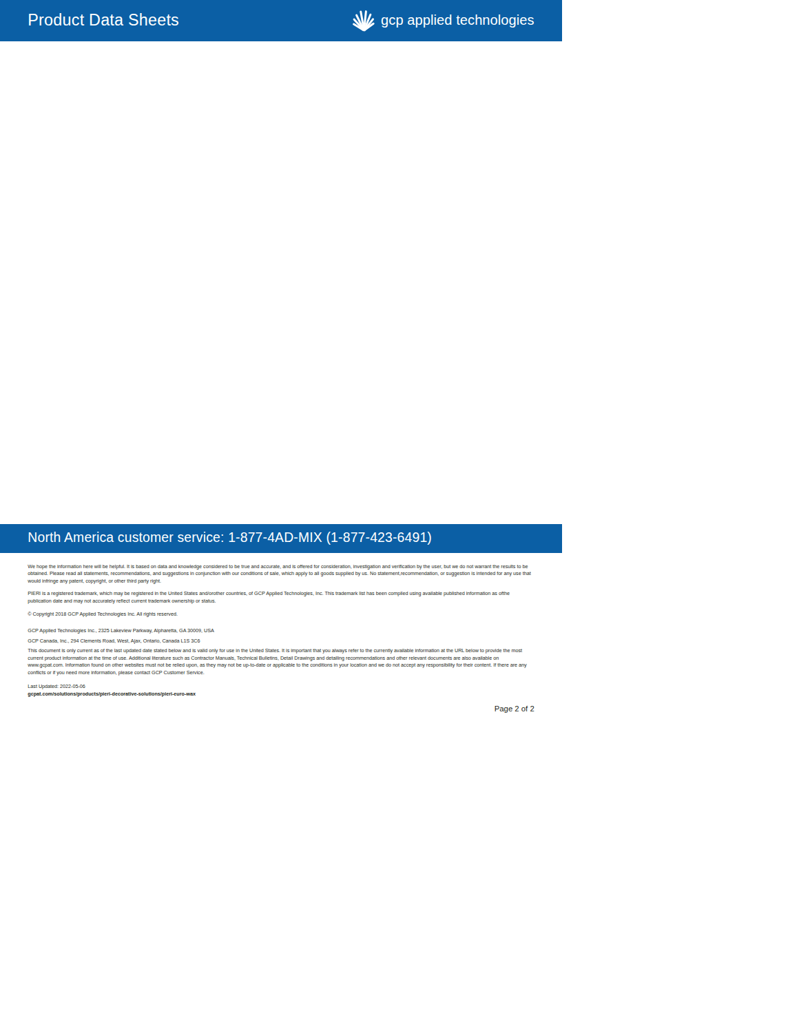Product Data Sheets
gcp applied technologies
North America customer service: 1-877-4AD-MIX (1-877-423-6491)
We hope the information here will be helpful. It is based on data and knowledge considered to be true and accurate, and is offered for consideration, investigation and verification by the user, but we do not warrant the results to be obtained. Please read all statements, recommendations, and suggestions in conjunction with our conditions of sale, which apply to all goods supplied by us. No statement,recommendation, or suggestion is intended for any use that would infringe any patent, copyright, or other third party right.
PIERI is a registered trademark, which may be registered in the United States and/orother countries, of GCP Applied Technologies, Inc. This trademark list has been compiled using available published information as ofthe publication date and may not accurately reflect current trademark ownership or status.
© Copyright 2018 GCP Applied Technologies Inc. All rights reserved.
GCP Applied Technologies Inc., 2325 Lakeview Parkway, Alpharetta, GA 30009, USA
GCP Canada, Inc., 294 Clements Road, West, Ajax, Ontario, Canada L1S 3C6
This document is only current as of the last updated date stated below and is valid only for use in the United States. It is important that you always refer to the currently available information at the URL below to provide the most current product information at the time of use. Additional literature such as Contractor Manuals, Technical Bulletins, Detail Drawings and detailing recommendations and other relevant documents are also available on www.gcpat.com. Information found on other websites must not be relied upon, as they may not be up-to-date or applicable to the conditions in your location and we do not accept any responsibility for their content. If there are any conflicts or if you need more information, please contact GCP Customer Service.
Last Updated: 2022-05-06
gcpat.com/solutions/products/pieri-decorative-solutions/pieri-euro-wax
Page 2 of 2